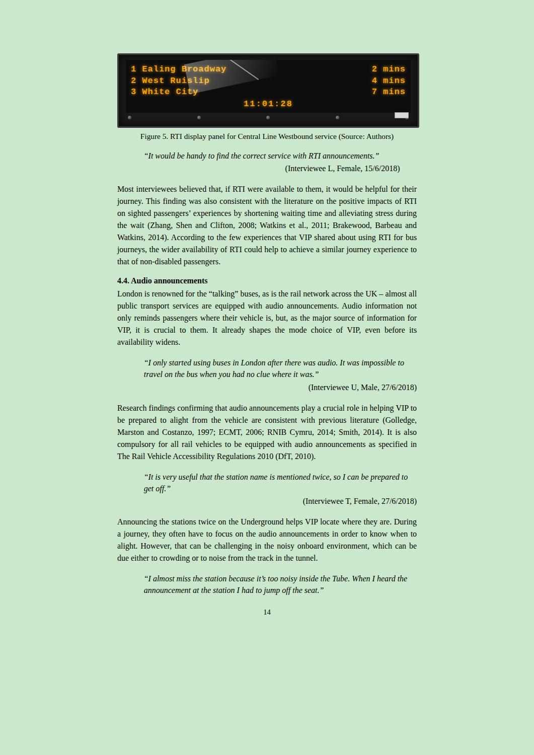1 Ealing Broadway 2 mins
2 West Ruislip 4 mins
3 White City 7 mins
11:01:28
Figure 5. RTI display panel for Central Line Westbound service (Source: Authors)
“It would be handy to find the correct service with RTI announcements.” (Interviewee L, Female, 15/6/2018)
Most interviewees believed that, if RTI were available to them, it would be helpful for their journey. This finding was also consistent with the literature on the positive impacts of RTI on sighted passengers’ experiences by shortening waiting time and alleviating stress during the wait (Zhang, Shen and Clifton, 2008; Watkins et al., 2011; Brakewood, Barbeau and Watkins, 2014). According to the few experiences that VIP shared about using RTI for bus journeys, the wider availability of RTI could help to achieve a similar journey experience to that of non-disabled passengers.
4.4. Audio announcements
London is renowned for the “talking” buses, as is the rail network across the UK – almost all public transport services are equipped with audio announcements. Audio information not only reminds passengers where their vehicle is, but, as the major source of information for VIP, it is crucial to them. It already shapes the mode choice of VIP, even before its availability widens.
“I only started using buses in London after there was audio. It was impossible to travel on the bus when you had no clue where it was.” (Interviewee U, Male, 27/6/2018)
Research findings confirming that audio announcements play a crucial role in helping VIP to be prepared to alight from the vehicle are consistent with previous literature (Golledge, Marston and Costanzo, 1997; ECMT, 2006; RNIB Cymru, 2014; Smith, 2014). It is also compulsory for all rail vehicles to be equipped with audio announcements as specified in The Rail Vehicle Accessibility Regulations 2010 (DfT, 2010).
“It is very useful that the station name is mentioned twice, so I can be prepared to get off.” (Interviewee T, Female, 27/6/2018)
Announcing the stations twice on the Underground helps VIP locate where they are. During a journey, they often have to focus on the audio announcements in order to know when to alight. However, that can be challenging in the noisy onboard environment, which can be due either to crowding or to noise from the track in the tunnel.
“I almost miss the station because it’s too noisy inside the Tube. When I heard the announcement at the station I had to jump off the seat.”
14